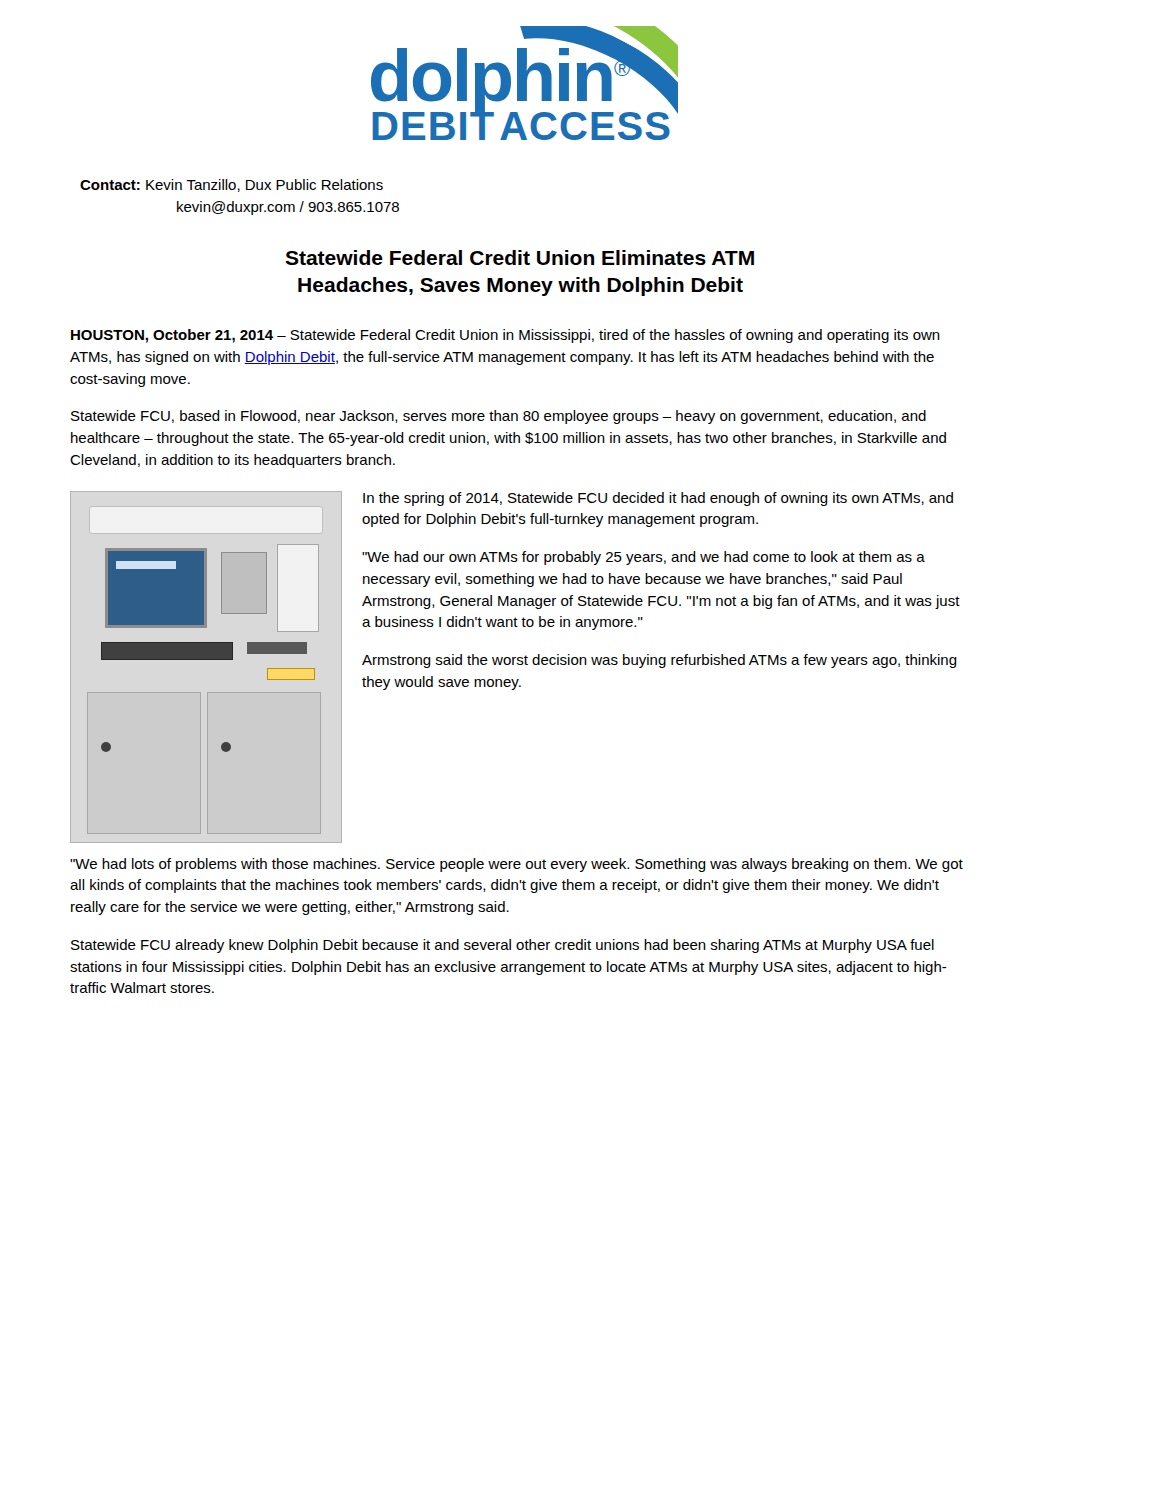dolphin®
DEBIT ACCESS
Contact: Kevin Tanzillo, Dux Public Relations
kevin@duxpr.com / 903.865.1078
Statewide Federal Credit Union Eliminates ATM
Headaches, Saves Money with Dolphin Debit
HOUSTON, October 21, 2014 – Statewide Federal Credit Union in Mississippi, tired of the hassles of owning and operating its own ATMs, has signed on with Dolphin Debit, the full-service ATM management company. It has left its ATM headaches behind with the cost-saving move.
Statewide FCU, based in Flowood, near Jackson, serves more than 80 employee groups – heavy on government, education, and healthcare – throughout the state. The 65-year-old credit union, with $100 million in assets, has two other branches, in Starkville and Cleveland, in addition to its headquarters branch.
In the spring of 2014, Statewide FCU decided it had enough of owning its own ATMs, and opted for Dolphin Debit's full-turnkey management program.
"We had our own ATMs for probably 25 years, and we had come to look at them as a necessary evil, something we had to have because we have branches," said Paul Armstrong, General Manager of Statewide FCU. "I'm not a big fan of ATMs, and it was just a business I didn't want to be in anymore."
Armstrong said the worst decision was buying refurbished ATMs a few years ago, thinking they would save money.
"We had lots of problems with those machines. Service people were out every week. Something was always breaking on them. We got all kinds of complaints that the machines took members' cards, didn't give them a receipt, or didn't give them their money. We didn't really care for the service we were getting, either," Armstrong said.
Statewide FCU already knew Dolphin Debit because it and several other credit unions had been sharing ATMs at Murphy USA fuel stations in four Mississippi cities. Dolphin Debit has an exclusive arrangement to locate ATMs at Murphy USA sites, adjacent to high-traffic Walmart stores.